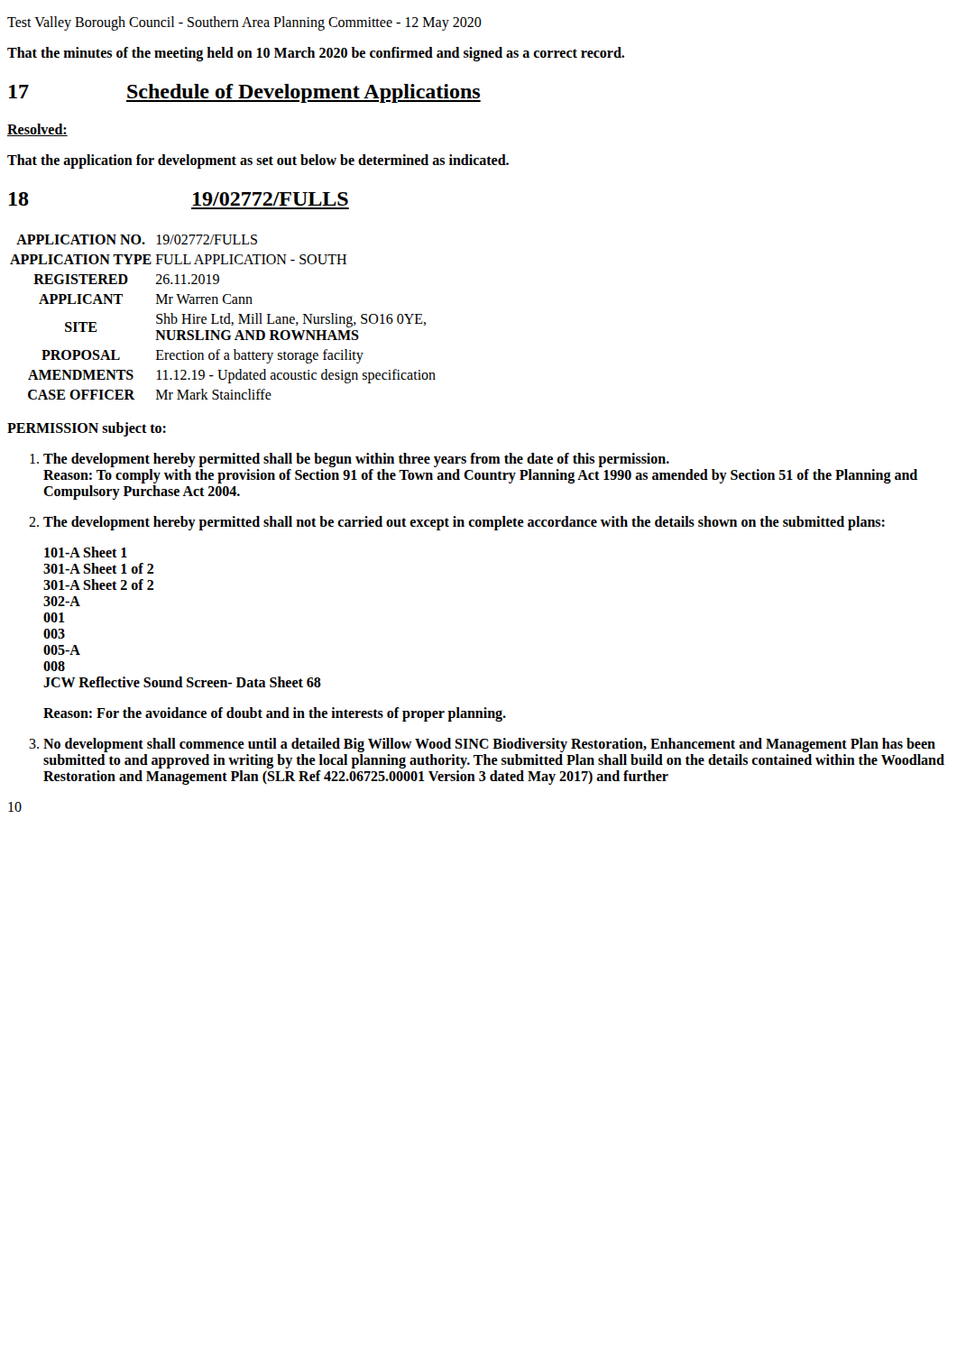Test Valley Borough Council - Southern Area Planning Committee - 12 May 2020
That the minutes of the meeting held on 10 March 2020 be confirmed and signed as a correct record.
17 Schedule of Development Applications
Resolved:
That the application for development as set out below be determined as indicated.
18 19/02772/FULLS
| APPLICATION NO. | 19/02772/FULLS |
| APPLICATION TYPE | FULL APPLICATION - SOUTH |
| REGISTERED | 26.11.2019 |
| APPLICANT | Mr Warren Cann |
| SITE | Shb Hire Ltd, Mill Lane, Nursling, SO16 0YE, NURSLING AND ROWNHAMS |
| PROPOSAL | Erection of a battery storage facility |
| AMENDMENTS | 11.12.19 - Updated acoustic design specification |
| CASE OFFICER | Mr Mark Staincliffe |
PERMISSION subject to:
The development hereby permitted shall be begun within three years from the date of this permission.
Reason: To comply with the provision of Section 91 of the Town and Country Planning Act 1990 as amended by Section 51 of the Planning and Compulsory Purchase Act 2004.
The development hereby permitted shall not be carried out except in complete accordance with the details shown on the submitted plans:
101-A Sheet 1
301-A Sheet 1 of 2
301-A Sheet 2 of 2
302-A
001
003
005-A
008
JCW Reflective Sound Screen- Data Sheet 68
Reason: For the avoidance of doubt and in the interests of proper planning.
No development shall commence until a detailed Big Willow Wood SINC Biodiversity Restoration, Enhancement and Management Plan has been submitted to and approved in writing by the local planning authority. The submitted Plan shall build on the details contained within the Woodland Restoration and Management Plan (SLR Ref 422.06725.00001 Version 3 dated May 2017) and further
10